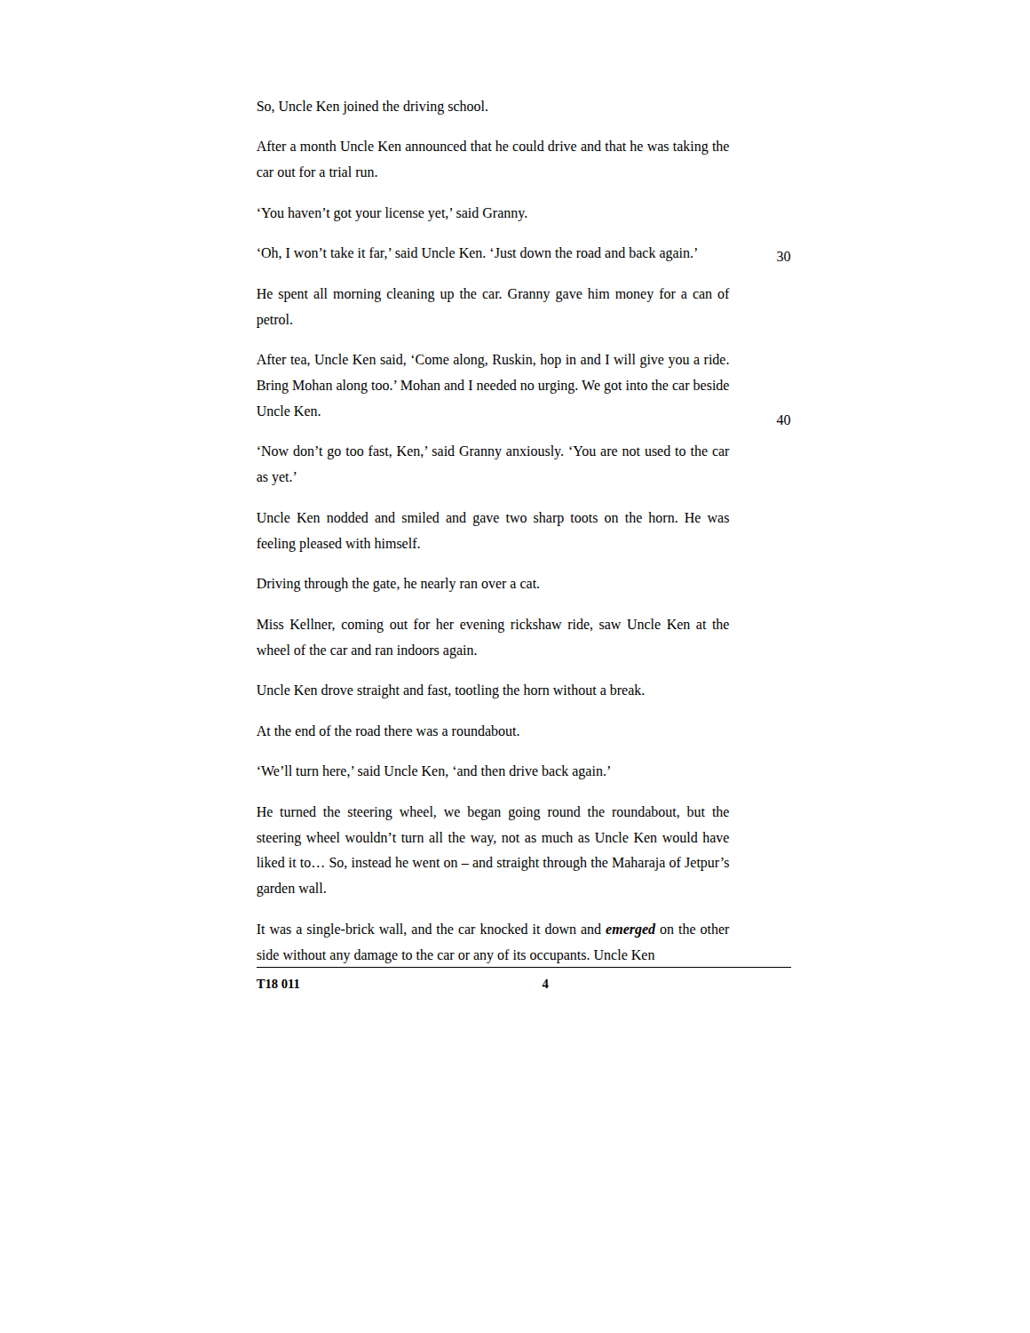30 40
So, Uncle Ken joined the driving school.
After a month Uncle Ken announced that he could drive and that he was taking the car out for a trial run.
‘You haven’t got your license yet,’ said Granny.
‘Oh, I won’t take it far,’ said Uncle Ken. ‘Just down the road and back again.’
He spent all morning cleaning up the car. Granny gave him money for a can of petrol.
After tea, Uncle Ken said, ‘Come along, Ruskin, hop in and I will give you a ride. Bring Mohan along too.’ Mohan and I needed no urging. We got into the car beside Uncle Ken.
‘Now don’t go too fast, Ken,’ said Granny anxiously. ‘You are not used to the car as yet.’
Uncle Ken nodded and smiled and gave two sharp toots on the horn. He was feeling pleased with himself.
Driving through the gate, he nearly ran over a cat.
Miss Kellner, coming out for her evening rickshaw ride, saw Uncle Ken at the wheel of the car and ran indoors again.
Uncle Ken drove straight and fast, tootling the horn without a break.
At the end of the road there was a roundabout.
‘We’ll turn here,’ said Uncle Ken, ‘and then drive back again.’
He turned the steering wheel, we began going round the roundabout, but the steering wheel wouldn’t turn all the way, not as much as Uncle Ken would have liked it to… So, instead he went on – and straight through the Maharaja of Jetpur’s garden wall.
It was a single-brick wall, and the car knocked it down and emerged on the other side without any damage to the car or any of its occupants. Uncle Ken
T18 011
4